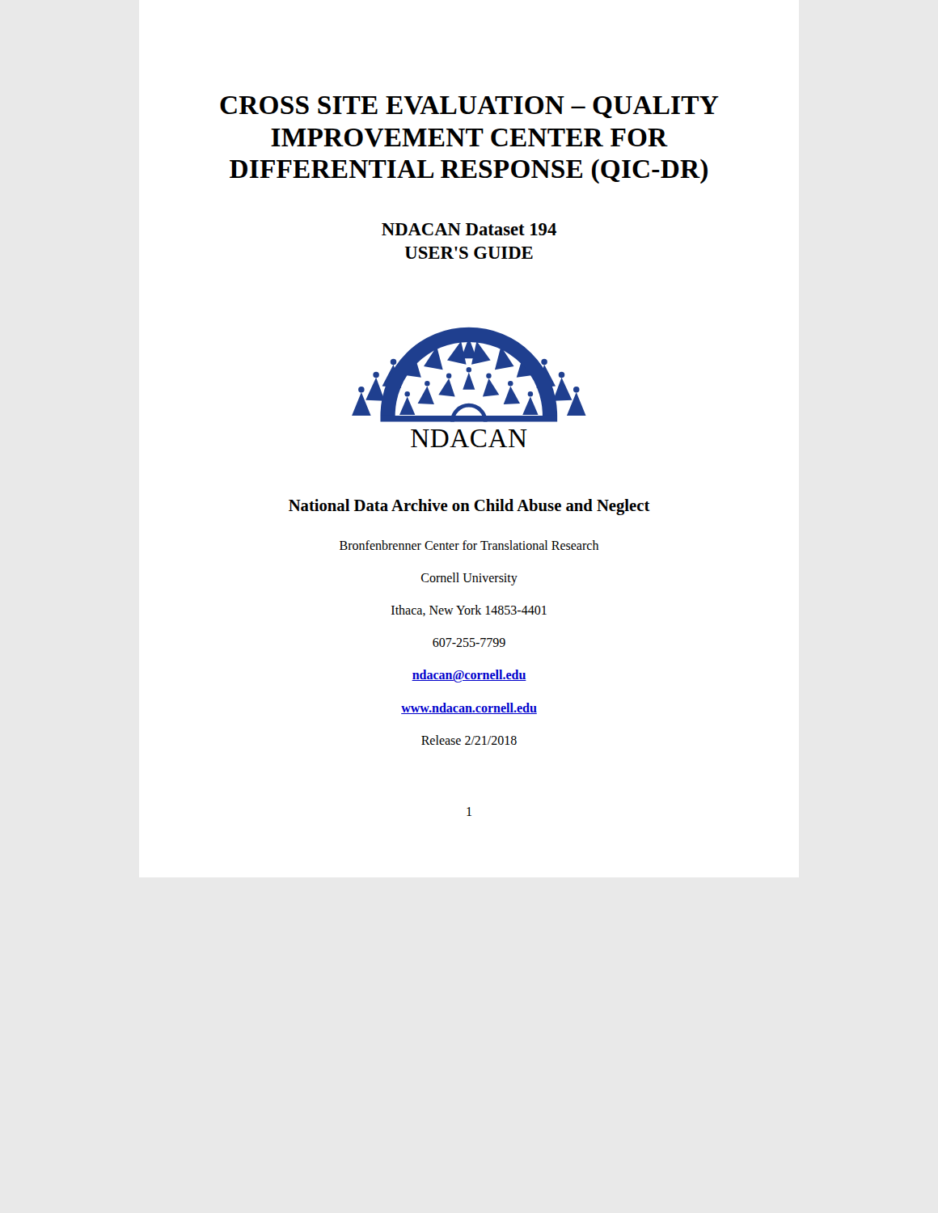CROSS SITE EVALUATION – QUALITY IMPROVEMENT CENTER FOR DIFFERENTIAL RESPONSE (QIC-DR)
NDACAN Dataset 194
USER'S GUIDE
NDACAN
National Data Archive on Child Abuse and Neglect
Bronfenbrenner Center for Translational Research
Cornell University
Ithaca, New York 14853-4401
607-255-7799
ndacan@cornell.edu
www.ndacan.cornell.edu
Release 2/21/2018
1